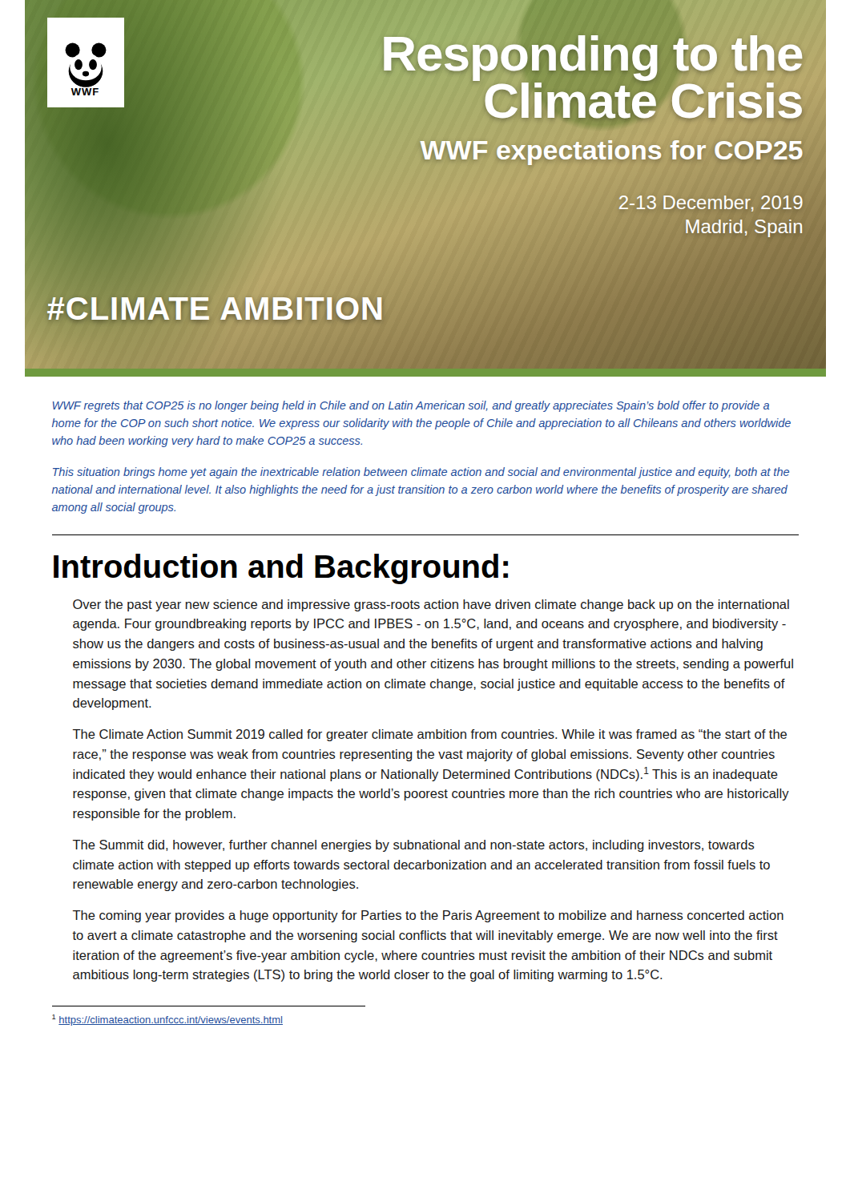WWF
Responding to the
Climate Crisis
WWF expectations for COP25
2-13 December, 2019
Madrid, Spain
#CLIMATE AMBITION
WWF regrets that COP25 is no longer being held in Chile and on Latin American soil, and greatly appreciates Spain’s bold offer to provide a home for the COP on such short notice. We express our solidarity with the people of Chile and appreciation to all Chileans and others worldwide who had been working very hard to make COP25 a success.
This situation brings home yet again the inextricable relation between climate action and social and environmental justice and equity, both at the national and international level. It also highlights the need for a just transition to a zero carbon world where the benefits of prosperity are shared among all social groups.
Introduction and Background:
Over the past year new science and impressive grass-roots action have driven climate change back up on the international agenda. Four groundbreaking reports by IPCC and IPBES - on 1.5°C, land, and oceans and cryosphere, and biodiversity - show us the dangers and costs of business-as-usual and the benefits of urgent and transformative actions and halving emissions by 2030. The global movement of youth and other citizens has brought millions to the streets, sending a powerful message that societies demand immediate action on climate change, social justice and equitable access to the benefits of development.
The Climate Action Summit 2019 called for greater climate ambition from countries. While it was framed as “the start of the race,” the response was weak from countries representing the vast majority of global emissions. Seventy other countries indicated they would enhance their national plans or Nationally Determined Contributions (NDCs).1 This is an inadequate response, given that climate change impacts the world’s poorest countries more than the rich countries who are historically responsible for the problem.
The Summit did, however, further channel energies by subnational and non-state actors, including investors, towards climate action with stepped up efforts towards sectoral decarbonization and an accelerated transition from fossil fuels to renewable energy and zero-carbon technologies.
The coming year provides a huge opportunity for Parties to the Paris Agreement to mobilize and harness concerted action to avert a climate catastrophe and the worsening social conflicts that will inevitably emerge. We are now well into the first iteration of the agreement’s five-year ambition cycle, where countries must revisit the ambition of their NDCs and submit ambitious long-term strategies (LTS) to bring the world closer to the goal of limiting warming to 1.5°C.
1 https://climateaction.unfccc.int/views/events.html